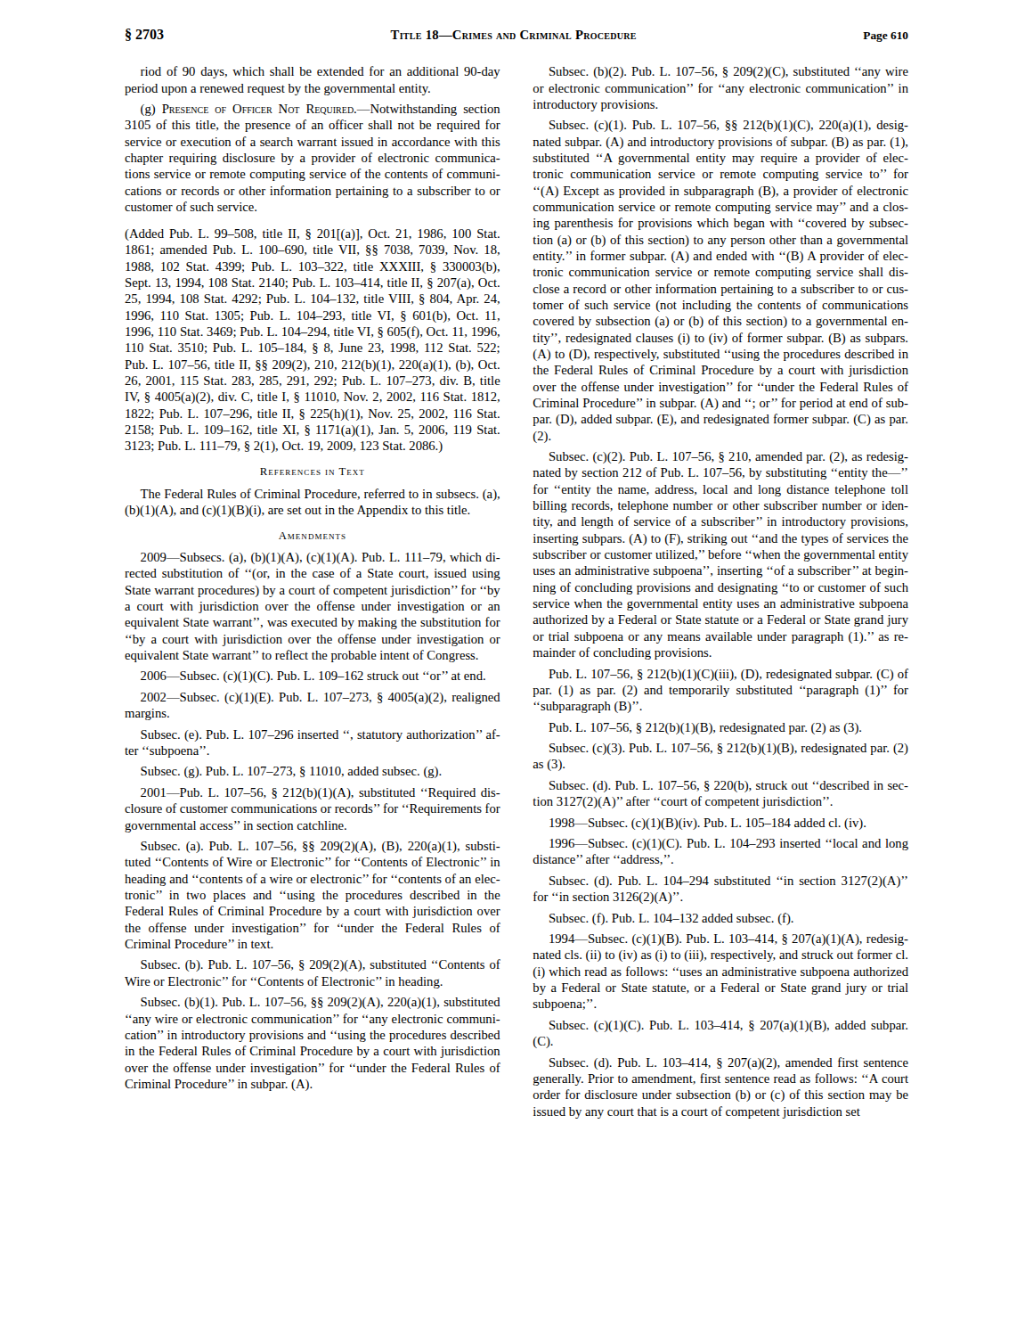§ 2703 Title 18—Crimes and Criminal Procedure Page 610
riod of 90 days, which shall be extended for an additional 90-day period upon a renewed request by the governmental entity.
(g) Presence of Officer Not Required.—Notwithstanding section 3105 of this title, the presence of an officer shall not be required for service or execution of a search warrant issued in accordance with this chapter requiring disclosure by a provider of electronic communications service or remote computing service of the contents of communications or records or other information pertaining to a subscriber to or customer of such service.
(Added Pub. L. 99–508, title II, § 201[(a)], Oct. 21, 1986, 100 Stat. 1861; amended Pub. L. 100–690, title VII, §§ 7038, 7039, Nov. 18, 1988, 102 Stat. 4399; Pub. L. 103–322, title XXXIII, § 330003(b), Sept. 13, 1994, 108 Stat. 2140; Pub. L. 103–414, title II, § 207(a), Oct. 25, 1994, 108 Stat. 4292; Pub. L. 104–132, title VIII, § 804, Apr. 24, 1996, 110 Stat. 1305; Pub. L. 104–293, title VI, § 601(b), Oct. 11, 1996, 110 Stat. 3469; Pub. L. 104–294, title VI, § 605(f), Oct. 11, 1996, 110 Stat. 3510; Pub. L. 105–184, § 8, June 23, 1998, 112 Stat. 522; Pub. L. 107–56, title II, §§ 209(2), 210, 212(b)(1), 220(a)(1), (b), Oct. 26, 2001, 115 Stat. 283, 285, 291, 292; Pub. L. 107–273, div. B, title IV, § 4005(a)(2), div. C, title I, § 11010, Nov. 2, 2002, 116 Stat. 1812, 1822; Pub. L. 107–296, title II, § 225(h)(1), Nov. 25, 2002, 116 Stat. 2158; Pub. L. 109–162, title XI, § 1171(a)(1), Jan. 5, 2006, 119 Stat. 3123; Pub. L. 111–79, § 2(1), Oct. 19, 2009, 123 Stat. 2086.)
References in Text
The Federal Rules of Criminal Procedure, referred to in subsecs. (a), (b)(1)(A), and (c)(1)(B)(i), are set out in the Appendix to this title.
Amendments
2009—Subsecs. (a), (b)(1)(A), (c)(1)(A). Pub. L. 111–79, which directed substitution of ‘‘(or, in the case of a State court, issued using State warrant procedures) by a court of competent jurisdiction’’ for ‘‘by a court with jurisdiction over the offense under investigation or an equivalent State warrant’’, was executed by making the substitution for ‘‘by a court with jurisdiction over the offense under investigation or equivalent State warrant’’ to reflect the probable intent of Congress.
2006—Subsec. (c)(1)(C). Pub. L. 109–162 struck out ‘‘or’’ at end.
2002—Subsec. (c)(1)(E). Pub. L. 107–273, § 4005(a)(2), realigned margins.
Subsec. (e). Pub. L. 107–296 inserted ‘‘, statutory authorization’’ after ‘‘subpoena’’.
Subsec. (g). Pub. L. 107–273, § 11010, added subsec. (g).
2001—Pub. L. 107–56, § 212(b)(1)(A), substituted ‘‘Required disclosure of customer communications or records’’ for ‘‘Requirements for governmental access’’ in section catchline.
Subsec. (a). Pub. L. 107–56, §§ 209(2)(A), (B), 220(a)(1), substituted ‘‘Contents of Wire or Electronic’’ for ‘‘Contents of Electronic’’ in heading and ‘‘contents of a wire or electronic’’ for ‘‘contents of an electronic’’ in two places and ‘‘using the procedures described in the Federal Rules of Criminal Procedure by a court with jurisdiction over the offense under investigation’’ for ‘‘under the Federal Rules of Criminal Procedure’’ in text.
Subsec. (b). Pub. L. 107–56, § 209(2)(A), substituted ‘‘Contents of Wire or Electronic’’ for ‘‘Contents of Electronic’’ in heading.
Subsec. (b)(1). Pub. L. 107–56, §§ 209(2)(A), 220(a)(1), substituted ‘‘any wire or electronic communication’’ for ‘‘any electronic communication’’ in introductory provisions and ‘‘using the procedures described in the Federal Rules of Criminal Procedure by a court with jurisdiction over the offense under investigation’’ for ‘‘under the Federal Rules of Criminal Procedure’’ in subpar. (A).
Subsec. (b)(2). Pub. L. 107–56, § 209(2)(C), substituted ‘‘any wire or electronic communication’’ for ‘‘any electronic communication’’ in introductory provisions.
Subsec. (c)(1). Pub. L. 107–56, §§ 212(b)(1)(C), 220(a)(1), designated subpar. (A) and introductory provisions of subpar. (B) as par. (1), substituted ‘‘A governmental entity may require a provider of electronic communication service or remote computing service to’’ for ‘‘(A) Except as provided in subparagraph (B), a provider of electronic communication service or remote computing service may’’ and a closing parenthesis for provisions which began with ‘‘covered by subsection (a) or (b) of this section) to any person other than a governmental entity.’’ in former subpar. (A) and ended with ‘‘(B) A provider of electronic communication service or remote computing service shall disclose a record or other information pertaining to a subscriber to or customer of such service (not including the contents of communications covered by subsection (a) or (b) of this section) to a governmental entity’’, redesignated clauses (i) to (iv) of former subpar. (B) as subpars. (A) to (D), respectively, substituted ‘‘using the procedures described in the Federal Rules of Criminal Procedure by a court with jurisdiction over the offense under investigation’’ for ‘‘under the Federal Rules of Criminal Procedure’’ in subpar. (A) and ‘‘; or’’ for period at end of subpar. (D), added subpar. (E), and redesignated former subpar. (C) as par. (2).
Subsec. (c)(2). Pub. L. 107–56, § 210, amended par. (2), as redesignated by section 212 of Pub. L. 107–56, by substituting ‘‘entity the—’’ for ‘‘entity the name, address, local and long distance telephone toll billing records, telephone number or other subscriber number or identity, and length of service of a subscriber’’ in introductory provisions, inserting subpars. (A) to (F), striking out ‘‘and the types of services the subscriber or customer utilized,’’ before ‘‘when the governmental entity uses an administrative subpoena’’, inserting ‘‘of a subscriber’’ at beginning of concluding provisions and designating ‘‘to or customer of such service when the governmental entity uses an administrative subpoena authorized by a Federal or State statute or a Federal or State grand jury or trial subpoena or any means available under paragraph (1).’’ as remainder of concluding provisions.
Pub. L. 107–56, § 212(b)(1)(C)(iii), (D), redesignated subpar. (C) of par. (1) as par. (2) and temporarily substituted ‘‘paragraph (1)’’ for ‘‘subparagraph (B)’’.
Pub. L. 107–56, § 212(b)(1)(B), redesignated par. (2) as (3).
Subsec. (c)(3). Pub. L. 107–56, § 212(b)(1)(B), redesignated par. (2) as (3).
Subsec. (d). Pub. L. 107–56, § 220(b), struck out ‘‘described in section 3127(2)(A)’’ after ‘‘court of competent jurisdiction’’.
1998—Subsec. (c)(1)(B)(iv). Pub. L. 105–184 added cl. (iv).
1996—Subsec. (c)(1)(C). Pub. L. 104–293 inserted ‘‘local and long distance’’ after ‘‘address,’’.
Subsec. (d). Pub. L. 104–294 substituted ‘‘in section 3127(2)(A)’’ for ‘‘in section 3126(2)(A)’’.
Subsec. (f). Pub. L. 104–132 added subsec. (f).
1994—Subsec. (c)(1)(B). Pub. L. 103–414, § 207(a)(1)(A), redesignated cls. (ii) to (iv) as (i) to (iii), respectively, and struck out former cl. (i) which read as follows: ‘‘uses an administrative subpoena authorized by a Federal or State statute, or a Federal or State grand jury or trial subpoena;’’.
Subsec. (c)(1)(C). Pub. L. 103–414, § 207(a)(1)(B), added subpar. (C).
Subsec. (d). Pub. L. 103–414, § 207(a)(2), amended first sentence generally. Prior to amendment, first sentence read as follows: ‘‘A court order for disclosure under subsection (b) or (c) of this section may be issued by any court that is a court of competent jurisdiction set